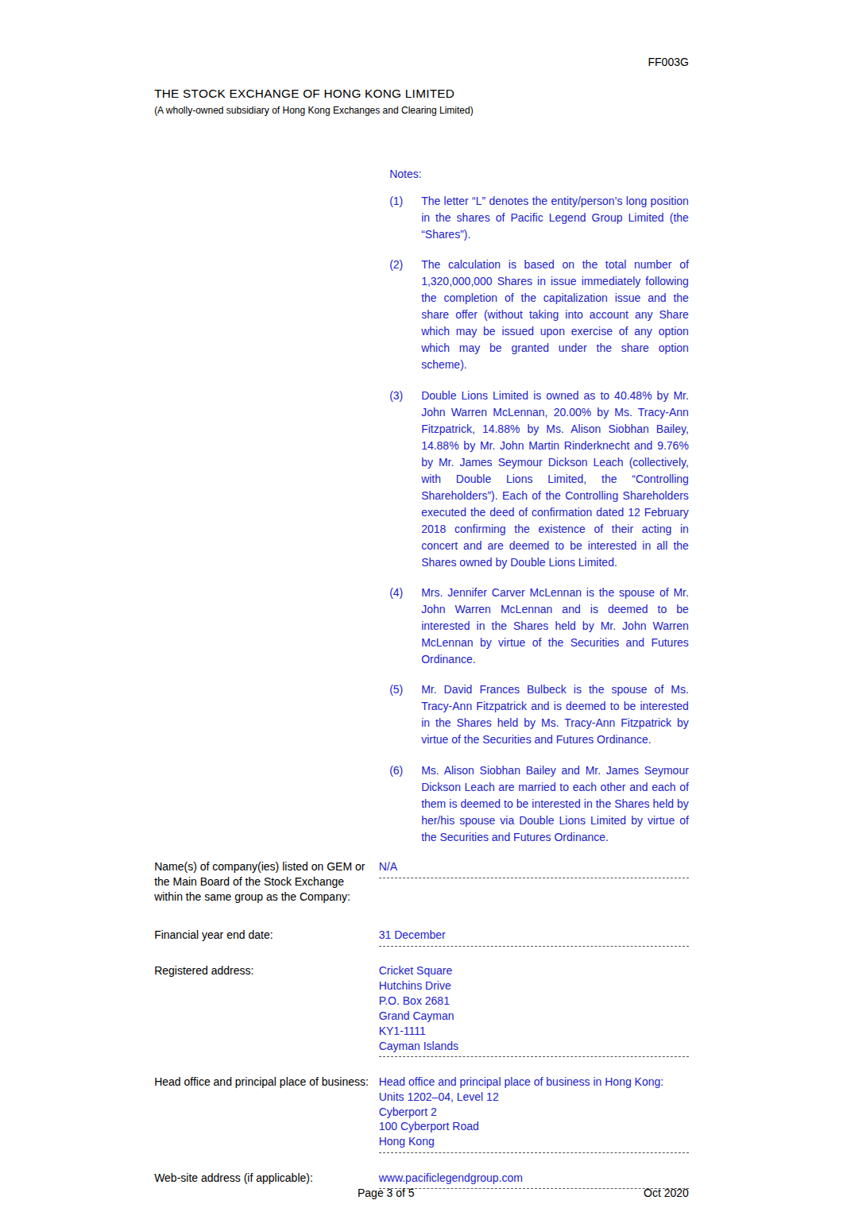FF003G
THE STOCK EXCHANGE OF HONG KONG LIMITED
(A wholly-owned subsidiary of Hong Kong Exchanges and Clearing Limited)
Notes:
(1) The letter “L” denotes the entity/person’s long position in the shares of Pacific Legend Group Limited (the “Shares”).
(2) The calculation is based on the total number of 1,320,000,000 Shares in issue immediately following the completion of the capitalization issue and the share offer (without taking into account any Share which may be issued upon exercise of any option which may be granted under the share option scheme).
(3) Double Lions Limited is owned as to 40.48% by Mr. John Warren McLennan, 20.00% by Ms. Tracy-Ann Fitzpatrick, 14.88% by Ms. Alison Siobhan Bailey, 14.88% by Mr. John Martin Rinderknecht and 9.76% by Mr. James Seymour Dickson Leach (collectively, with Double Lions Limited, the “Controlling Shareholders”). Each of the Controlling Shareholders executed the deed of confirmation dated 12 February 2018 confirming the existence of their acting in concert and are deemed to be interested in all the Shares owned by Double Lions Limited.
(4) Mrs. Jennifer Carver McLennan is the spouse of Mr. John Warren McLennan and is deemed to be interested in the Shares held by Mr. John Warren McLennan by virtue of the Securities and Futures Ordinance.
(5) Mr. David Frances Bulbeck is the spouse of Ms. Tracy-Ann Fitzpatrick and is deemed to be interested in the Shares held by Ms. Tracy-Ann Fitzpatrick by virtue of the Securities and Futures Ordinance.
(6) Ms. Alison Siobhan Bailey and Mr. James Seymour Dickson Leach are married to each other and each of them is deemed to be interested in the Shares held by her/his spouse via Double Lions Limited by virtue of the Securities and Futures Ordinance.
Name(s) of company(ies) listed on GEM or the Main Board of the Stock Exchange within the same group as the Company:
N/A
Financial year end date:
31 December
Registered address:
Cricket Square
Hutchins Drive
P.O. Box 2681
Grand Cayman
KY1-1111
Cayman Islands
Head office and principal place of business:
Head office and principal place of business in Hong Kong:
Units 1202–04, Level 12
Cyberport 2
100 Cyberport Road
Hong Kong
Web-site address (if applicable):
www.pacificlegendgroup.com
Page 3 of 5
Oct 2020